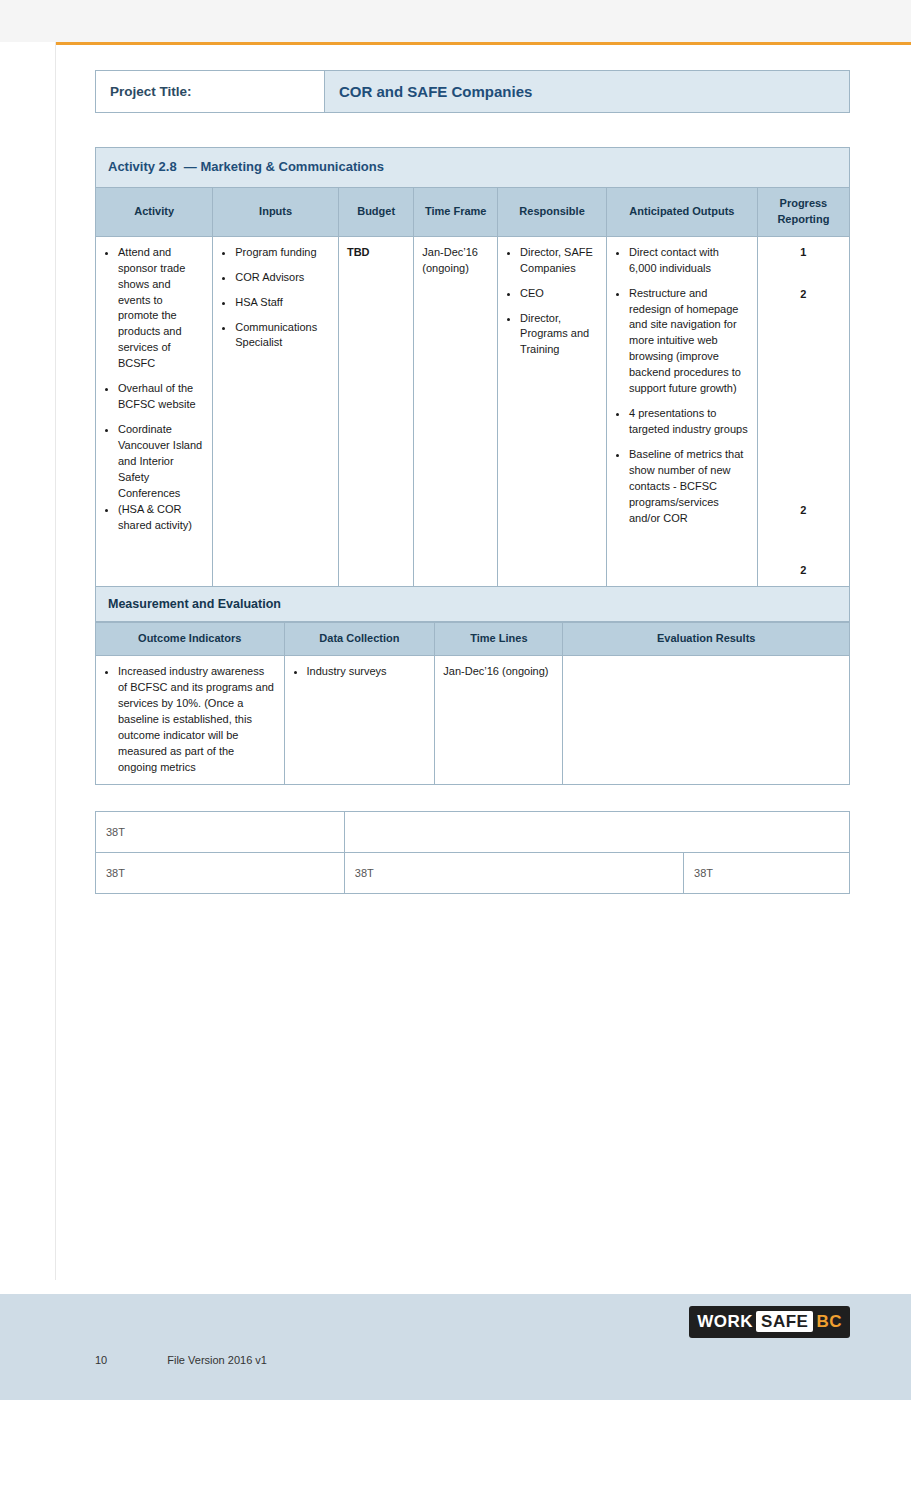| Project Title: | COR and SAFE Companies |
Activity 2.8 — Marketing & Communications
| Activity | Inputs | Budget | Time Frame | Responsible | Anticipated Outputs | Progress Reporting |
| --- | --- | --- | --- | --- | --- | --- |
| Attend and sponsor trade shows and events to promote the products and services of BCSFC Overhaul of the BCFSC website Coordinate Vancouver Island and Interior Safety Conferences (HSA & COR shared activity) | Program funding COR Advisors HSA Staff Communications Specialist | TBD | Jan-Dec’16 (ongoing) | Director, SAFE Companies CEO Director, Programs and Training | Direct contact with 6,000 individuals Restructure and redesign of homepage and site navigation for more intuitive web browsing (improve backend procedures to support future growth) 4 presentations to targeted industry groups Baseline of metrics that show number of new contacts - BCFSC programs/services and/or COR | 1 2 2 2 |
Measurement and Evaluation
| Outcome Indicators | Data Collection | Time Lines | Evaluation Results |
| --- | --- | --- | --- |
| Increased industry awareness of BCFSC and its programs and services by 10%. (Once a baseline is established, this outcome indicator will be measured as part of the ongoing metrics | Industry surveys | Jan-Dec’16 (ongoing) | |
| 38T | |
| 38T | 38T | 38T |
WORK SAFE BC
10 File Version 2016 v1